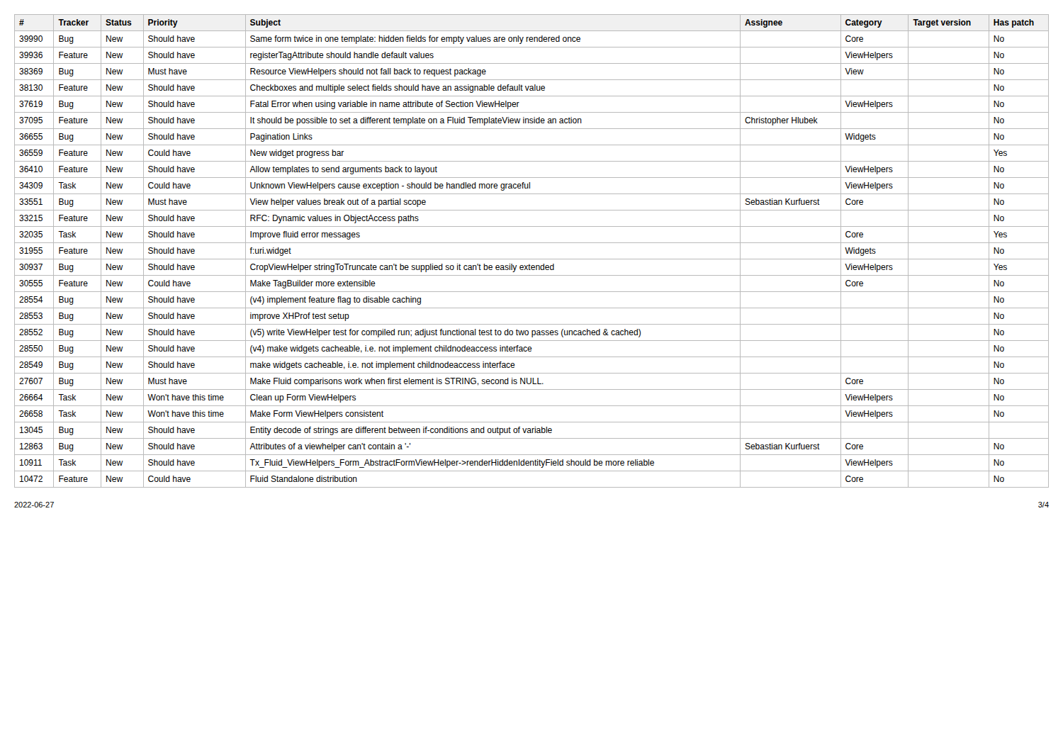| # | Tracker | Status | Priority | Subject | Assignee | Category | Target version | Has patch |
| --- | --- | --- | --- | --- | --- | --- | --- | --- |
| 39990 | Bug | New | Should have | Same form twice in one template: hidden fields for empty values are only rendered once | | Core | | No |
| 39936 | Feature | New | Should have | registerTagAttribute should handle default values | | ViewHelpers | | No |
| 38369 | Bug | New | Must have | Resource ViewHelpers should not fall back to request package | | View | | No |
| 38130 | Feature | New | Should have | Checkboxes and multiple select fields should have an assignable default value | | | | No |
| 37619 | Bug | New | Should have | Fatal Error when using variable in name attribute of Section ViewHelper | | ViewHelpers | | No |
| 37095 | Feature | New | Should have | It should be possible to set a different template on a Fluid TemplateView inside an action | Christopher Hlubek | | | No |
| 36655 | Bug | New | Should have | Pagination Links | | Widgets | | No |
| 36559 | Feature | New | Could have | New widget progress bar | | | | Yes |
| 36410 | Feature | New | Should have | Allow templates to send arguments back to layout | | ViewHelpers | | No |
| 34309 | Task | New | Could have | Unknown ViewHelpers cause exception - should be handled more graceful | | ViewHelpers | | No |
| 33551 | Bug | New | Must have | View helper values break out of a partial scope | Sebastian Kurfuerst | Core | | No |
| 33215 | Feature | New | Should have | RFC: Dynamic values in ObjectAccess paths | | | | No |
| 32035 | Task | New | Should have | Improve fluid error messages | | Core | | Yes |
| 31955 | Feature | New | Should have | f:uri.widget | | Widgets | | No |
| 30937 | Bug | New | Should have | CropViewHelper stringToTruncate can't be supplied so it can't be easily extended | | ViewHelpers | | Yes |
| 30555 | Feature | New | Could have | Make TagBuilder more extensible | | Core | | No |
| 28554 | Bug | New | Should have | (v4) implement feature flag to disable caching | | | | No |
| 28553 | Bug | New | Should have | improve XHProf test setup | | | | No |
| 28552 | Bug | New | Should have | (v5) write ViewHelper test for compiled run; adjust functional test to do two passes (uncached & cached) | | | | No |
| 28550 | Bug | New | Should have | (v4) make widgets cacheable, i.e. not implement childnodeaccess interface | | | | No |
| 28549 | Bug | New | Should have | make widgets cacheable, i.e. not implement childnodeaccess interface | | | | No |
| 27607 | Bug | New | Must have | Make Fluid comparisons work when first element is STRING, second is NULL. | | Core | | No |
| 26664 | Task | New | Won't have this time | Clean up Form ViewHelpers | | ViewHelpers | | No |
| 26658 | Task | New | Won't have this time | Make Form ViewHelpers consistent | | ViewHelpers | | No |
| 13045 | Bug | New | Should have | Entity decode of strings are different between if-conditions and output of variable | | | | |
| 12863 | Bug | New | Should have | Attributes of a viewhelper can't contain a '-' | Sebastian Kurfuerst | Core | | No |
| 10911 | Task | New | Should have | Tx_Fluid_ViewHelpers_Form_AbstractFormViewHelper->renderHiddenIdentityField should be more reliable | | ViewHelpers | | No |
| 10472 | Feature | New | Could have | Fluid Standalone distribution | | Core | | No |
2022-06-27 3/4